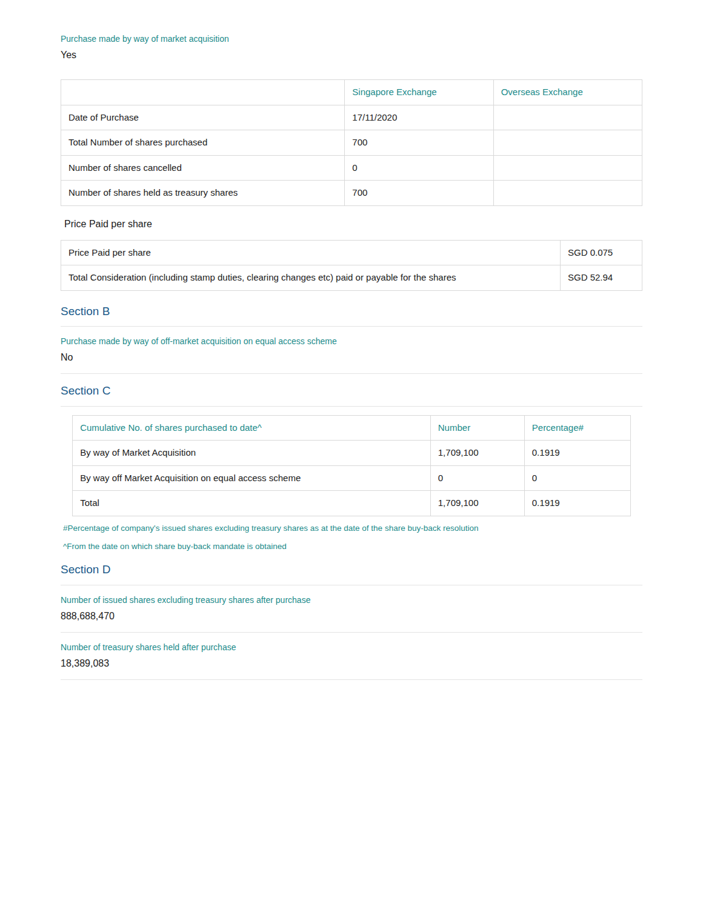Purchase made by way of market acquisition
Yes
| | Singapore Exchange | Overseas Exchange |
| --- | --- | --- |
| Date of Purchase | 17/11/2020 | |
| Total Number of shares purchased | 700 | |
| Number of shares cancelled | 0 | |
| Number of shares held as treasury shares | 700 | |
Price Paid per share
| Price Paid per share | SGD 0.075 |
| Total Consideration (including stamp duties, clearing changes etc) paid or payable for the shares | SGD 52.94 |
Section B
Purchase made by way of off-market acquisition on equal access scheme
No
Section C
| Cumulative No. of shares purchased to date^ | Number | Percentage# |
| --- | --- | --- |
| By way of Market Acquisition | 1,709,100 | 0.1919 |
| By way off Market Acquisition on equal access scheme | 0 | 0 |
| Total | 1,709,100 | 0.1919 |
#Percentage of company's issued shares excluding treasury shares as at the date of the share buy-back resolution
^From the date on which share buy-back mandate is obtained
Section D
Number of issued shares excluding treasury shares after purchase
888,688,470
Number of treasury shares held after purchase
18,389,083